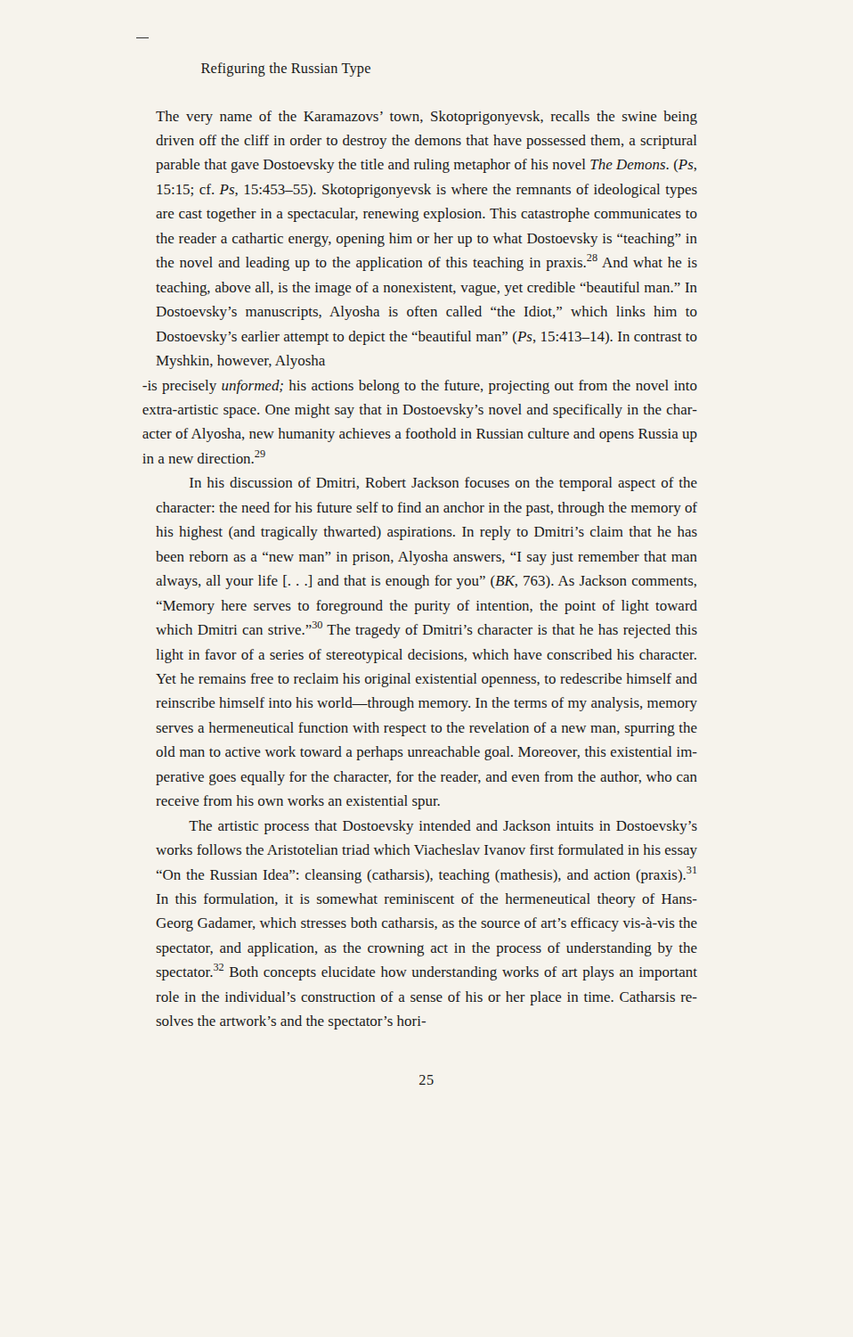Refiguring the Russian Type
The very name of the Karamazovs’ town, Skotoprigonyevsk, recalls the swine being driven off the cliff in order to destroy the demons that have possessed them, a scriptural parable that gave Dostoevsky the title and ruling metaphor of his novel The Demons. (Ps, 15:15; cf. Ps, 15:453–55). Skotoprigonyevsk is where the remnants of ideological types are cast together in a spectacular, renewing explosion. This catastrophe communicates to the reader a cathartic energy, opening him or her up to what Dostoevsky is “teaching” in the novel and leading up to the application of this teaching in praxis.28 And what he is teaching, above all, is the image of a nonexistent, vague, yet credible “beautiful man.” In Dostoevsky’s manuscripts, Alyosha is often called “the Idiot,” which links him to Dostoevsky’s earlier attempt to depict the “beautiful man” (Ps, 15:413–14). In contrast to Myshkin, however, Alyosha
-is precisely unformed; his actions belong to the future, projecting out from the novel into extra-artistic space. One might say that in Dostoevsky’s novel and specifically in the character of Alyosha, new humanity achieves a foothold in Russian culture and opens Russia up in a new direction.29
In his discussion of Dmitri, Robert Jackson focuses on the temporal aspect of the character: the need for his future self to find an anchor in the past, through the memory of his highest (and tragically thwarted) aspirations. In reply to Dmitri’s claim that he has been reborn as a “new man” in prison, Alyosha answers, “I say just remember that man always, all your life [. . .] and that is enough for you” (BK, 763). As Jackson comments, “Memory here serves to foreground the purity of intention, the point of light toward which Dmitri can strive.”30 The tragedy of Dmitri’s character is that he has rejected this light in favor of a series of stereotypical decisions, which have conscribed his character. Yet he remains free to reclaim his original existential openness, to redescribe himself and reinscribe himself into his world—through memory. In the terms of my analysis, memory serves a hermeneutical function with respect to the revelation of a new man, spurring the old man to active work toward a perhaps unreachable goal. Moreover, this existential imperative goes equally for the character, for the reader, and even from the author, who can receive from his own works an existential spur.
The artistic process that Dostoevsky intended and Jackson intuits in Dostoevsky’s works follows the Aristotelian triad which Viacheslav Ivanov first formulated in his essay “On the Russian Idea”: cleansing (catharsis), teaching (mathesis), and action (praxis).31 In this formulation, it is somewhat reminiscent of the hermeneutical theory of Hans-Georg Gadamer, which stresses both catharsis, as the source of art’s efficacy vis-à-vis the spectator, and application, as the crowning act in the process of understanding by the spectator.32 Both concepts elucidate how understanding works of art plays an important role in the individual’s construction of a sense of his or her place in time. Catharsis resolves the artwork’s and the spectator’s hori-
25